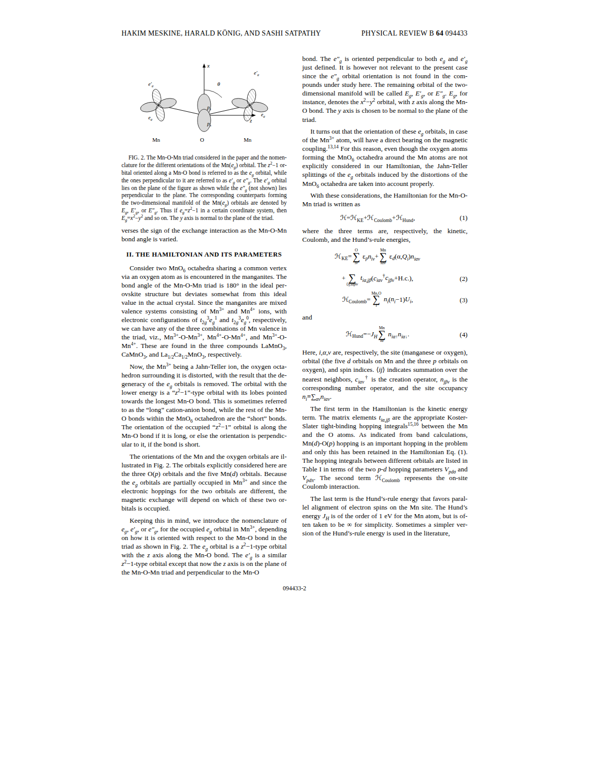Hakim Meskine, Harald König, and Sashi Satpathy
Physical Review B 64 094433
x z θ pz px eg e′g eg e′g Mn O Mn
FIG. 2. The Mn-O-Mn triad considered in the paper and the nomenclature for the different orientations of the Mn(eg) orbital. The z2−1 orbital oriented along a Mn-O bond is referred to as the eg orbital, while the ones perpendicular to it are referred to as e′g or e″g. The e′g orbital lies on the plane of the figure as shown while the e″g (not shown) lies perpendicular to the plane. The corresponding counterparts forming the two-dimensional manifold of the Mn(eg) orbitals are denoted by Eg, E′g, or E″g. Thus if eg=z2−1 in a certain coordinate system, then Eg=x2−y2 and so on. The y axis is normal to the plane of the triad.
verses the sign of the exchange interaction as the Mn-O-Mn bond angle is varied.
II. The Hamiltonian and its Parameters
Consider two MnO6 octahedra sharing a common vertex via an oxygen atom as is encountered in the manganites. The bond angle of the Mn-O-Mn triad is 180° in the ideal perovskite structure but deviates somewhat from this ideal value in the actual crystal. Since the manganites are mixed valence systems consisting of Mn3+ and Mn4+ ions, with electronic configurations of t2g3eg1 and t2g3eg0, respectively, we can have any of the three combinations of Mn valence in the triad, viz., Mn3+-O-Mn3+, Mn4+-O-Mn4+, and Mn3+-O-Mn4+. These are found in the three compounds LaMnO3, CaMnO3, and La1/2Ca1/2MnO3, respectively.
Now, the Mn3+ being a Jahn-Teller ion, the oxygen octahedron surrounding it is distorted, with the result that the degeneracy of the eg orbitals is removed. The orbital with the lower energy is a “z2−1”-type orbital with its lobes pointed towards the longest Mn-O bond. This is sometimes referred to as the “long” cation-anion bond, while the rest of the Mn-O bonds within the MnO6 octahedron are the “short” bonds. The orientation of the occupied “z2−1” orbital is along the Mn-O bond if it is long, or else the orientation is perpendicular to it, if the bond is short.
The orientations of the Mn and the oxygen orbitals are illustrated in Fig. 2. The orbitals explicitly considered here are the three O(p) orbitals and the five Mn(d) orbitals. Because the eg orbitals are partially occupied in Mn3+ and since the electronic hoppings for the two orbitals are different, the magnetic exchange will depend on which of these two orbitals is occupied.
Keeping this in mind, we introduce the nomenclature of eg, e′g, or e″g, for the occupied eg orbital in Mn3+, depending on how it is oriented with respect to the Mn-O bond in the triad as shown in Fig. 2. The eg orbital is a z2−1-type orbital with the z axis along the Mn-O bond. The e′g is a similar z2−1-type orbital except that now the z axis is on the plane of the Mn-O-Mn triad and perpendicular to the Mn-O
bond. The e″g is oriented perpendicular to both eg and e′g just defined. It is however not relevant to the present case since the e″g orbital orientation is not found in the compounds under study here. The remaining orbital of the two-dimensional manifold will be called Eg, E′g, or E″g. Eg, for instance, denotes the x2−y2 orbital, with z axis along the Mn-O bond. The y axis is chosen to be normal to the plane of the triad.
It turns out that the orientation of these eg orbitals, in case of the Mn3+ atom, will have a direct bearing on the magnetic coupling.13,14 For this reason, even though the oxygen atoms forming the MnO6 octahedra around the Mn atoms are not explicitly considered in our Hamiltonian, the Jahn-Teller splittings of the eg orbitals induced by the distortions of the MnO6 octahedra are taken into account properly.
With these considerations, the Hamiltonian for the Mn-O-Mn triad is written as
ℋ=ℋKE+ℋCoulomb+ℋHund,
(1)
where the three terms are, respectively, the kinetic, Coulomb, and the Hund’s-rule energies,
ℋKE=O∑iν εpniν+Mn∑iαν εd(α,Qi)niαν
+ ∑⟨ij⟩αβν tiα,jβ(ciαν†cjβν+H.c.),
(2)
ℋCoulomb=Mn,O∑i ni(ni−1)Ui,
(3)
and
ℋHund=−JH Mn∑iα niα↑niα↓.
(4)
Here, i,α,ν are, respectively, the site (manganese or oxygen), orbital (the five d orbitals on Mn and the three p orbitals on oxygen), and spin indices. ⟨ij⟩ indicates summation over the nearest neighbors, ciαν† is the creation operator, njβν is the corresponding number operator, and the site occupancy ni≡∑ανniαν.
The first term in the Hamiltonian is the kinetic energy term. The matrix elements tiα,jβ are the appropriate Koster-Slater tight-binding hopping integrals15,16 between the Mn and the O atoms. As indicated from band calculations, Mn(d)-O(p) hopping is an important hopping in the problem and only this has been retained in the Hamiltonian Eq. (1). The hopping integrals between different orbitals are listed in Table I in terms of the two p-d hopping parameters Vpdσ and Vpdπ. The second term ℋCoulomb represents the on-site Coulomb interaction.
The last term is the Hund’s-rule energy that favors parallel alignment of electron spins on the Mn site. The Hund’s energy JH is of the order of 1 eV for the Mn atom, but is often taken to be ∞ for simplicity. Sometimes a simpler version of the Hund’s-rule energy is used in the literature,
094433-2